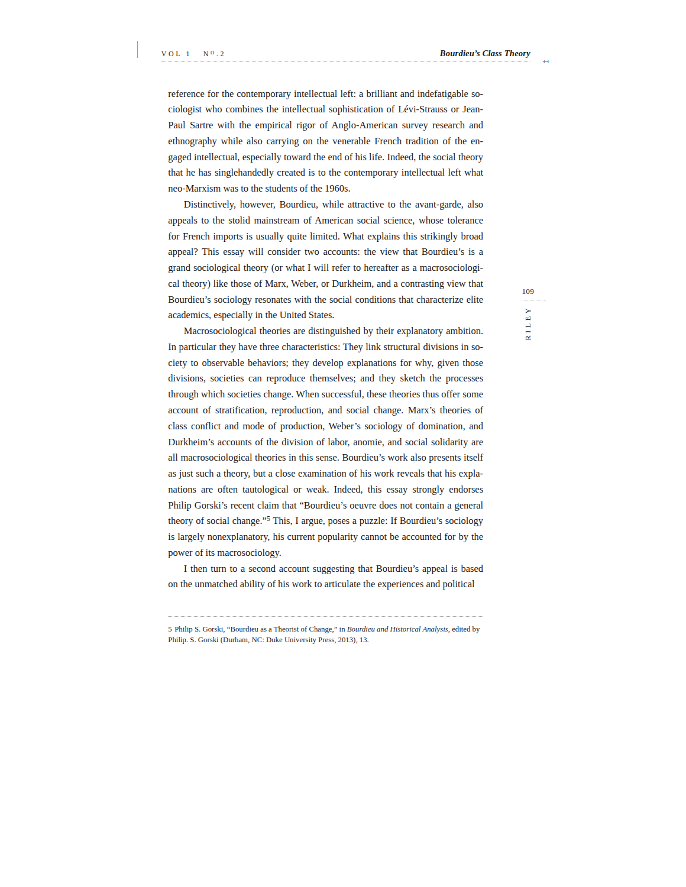VOL 1 NO.2
Bourdieu’s Class Theory
↤
reference for the contemporary intellectual left: a brilliant and indefatigable sociologist who combines the intellectual sophistication of Lévi-Strauss or Jean-Paul Sartre with the empirical rigor of Anglo-American survey research and ethnography while also carrying on the venerable French tradition of the engaged intellectual, especially toward the end of his life. Indeed, the social theory that he has singlehandedly created is to the contemporary intellectual left what neo-Marxism was to the students of the 1960s.
Distinctively, however, Bourdieu, while attractive to the avant-garde, also appeals to the stolid mainstream of American social science, whose tolerance for French imports is usually quite limited. What explains this strikingly broad appeal? This essay will consider two accounts: the view that Bourdieu’s is a grand sociological theory (or what I will refer to hereafter as a macrosociological theory) like those of Marx, Weber, or Durkheim, and a contrasting view that Bourdieu’s sociology resonates with the social conditions that characterize elite academics, especially in the United States.
Macrosociological theories are distinguished by their explanatory ambition. In particular they have three characteristics: They link structural divisions in society to observable behaviors; they develop explanations for why, given those divisions, societies can reproduce themselves; and they sketch the processes through which societies change. When successful, these theories thus offer some account of stratification, reproduction, and social change. Marx’s theories of class conflict and mode of production, Weber’s sociology of domination, and Durkheim’s accounts of the division of labor, anomie, and social solidarity are all macrosociological theories in this sense. Bourdieu’s work also presents itself as just such a theory, but a close examination of his work reveals that his explanations are often tautological or weak. Indeed, this essay strongly endorses Philip Gorski’s recent claim that “Bourdieu’s oeuvre does not contain a general theory of social change.”5 This, I argue, poses a puzzle: If Bourdieu’s sociology is largely nonexplanatory, his current popularity cannot be accounted for by the power of its macrosociology.
I then turn to a second account suggesting that Bourdieu’s appeal is based on the unmatched ability of his work to articulate the experiences and political
109
Riley
5 Philip S. Gorski, “Bourdieu as a Theorist of Change,” in Bourdieu and Historical Analysis, edited by Philip. S. Gorski (Durham, NC: Duke University Press, 2013), 13.